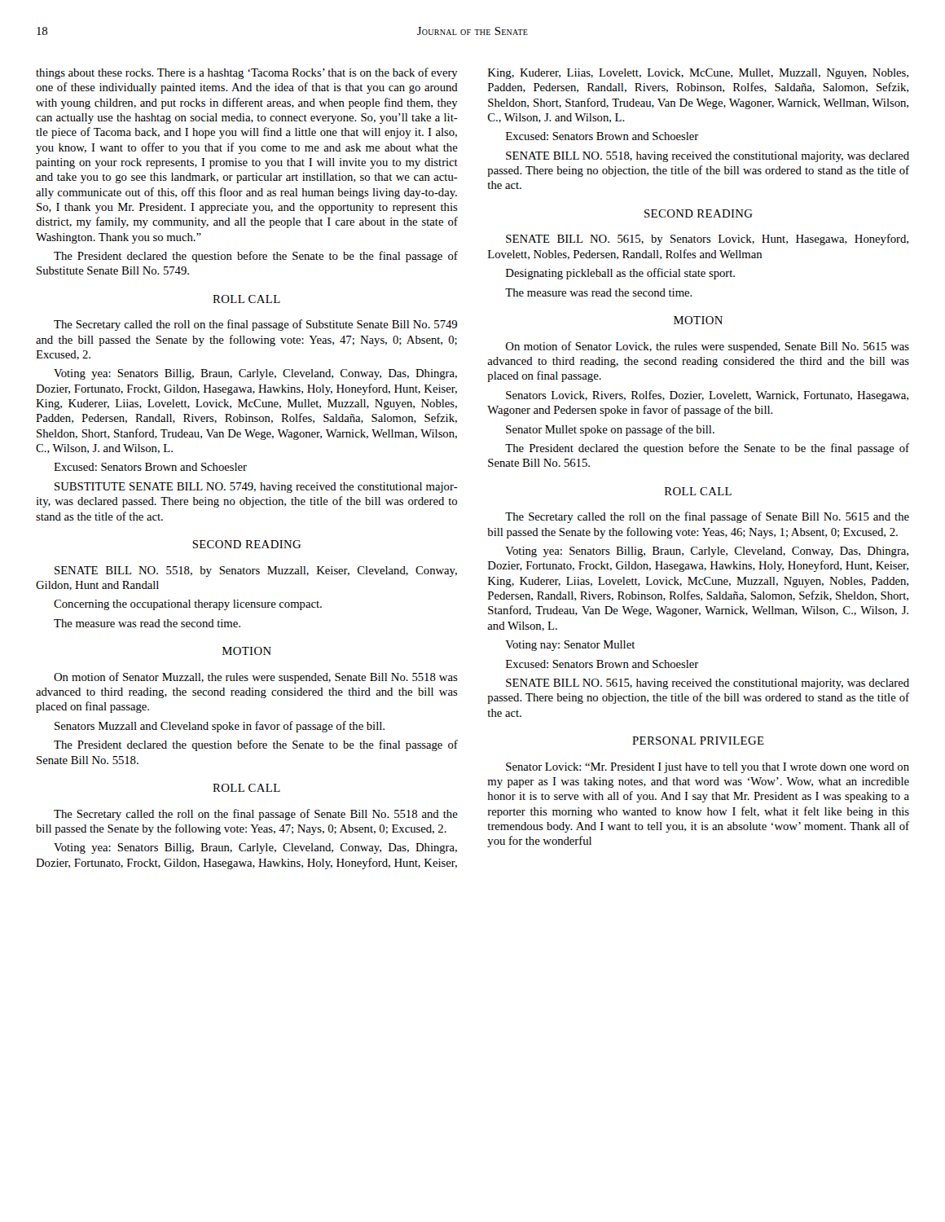18
Journal of the Senate
things about these rocks. There is a hashtag ‘Tacoma Rocks’ that is on the back of every one of these individually painted items. And the idea of that is that you can go around with young children, and put rocks in different areas, and when people find them, they can actually use the hashtag on social media, to connect everyone. So, you’ll take a little piece of Tacoma back, and I hope you will find a little one that will enjoy it. I also, you know, I want to offer to you that if you come to me and ask me about what the painting on your rock represents, I promise to you that I will invite you to my district and take you to go see this landmark, or particular art instillation, so that we can actually communicate out of this, off this floor and as real human beings living day-to-day. So, I thank you Mr. President. I appreciate you, and the opportunity to represent this district, my family, my community, and all the people that I care about in the state of Washington. Thank you so much.”
The President declared the question before the Senate to be the final passage of Substitute Senate Bill No. 5749.
Roll Call
The Secretary called the roll on the final passage of Substitute Senate Bill No. 5749 and the bill passed the Senate by the following vote: Yeas, 47; Nays, 0; Absent, 0; Excused, 2.
Voting yea: Senators Billig, Braun, Carlyle, Cleveland, Conway, Das, Dhingra, Dozier, Fortunato, Frockt, Gildon, Hasegawa, Hawkins, Holy, Honeyford, Hunt, Keiser, King, Kuderer, Liias, Lovelett, Lovick, McCune, Mullet, Muzzall, Nguyen, Nobles, Padden, Pedersen, Randall, Rivers, Robinson, Rolfes, Saldaña, Salomon, Sefzik, Sheldon, Short, Stanford, Trudeau, Van De Wege, Wagoner, Warnick, Wellman, Wilson, C., Wilson, J. and Wilson, L.
Excused: Senators Brown and Schoesler
SUBSTITUTE SENATE BILL NO. 5749, having received the constitutional majority, was declared passed. There being no objection, the title of the bill was ordered to stand as the title of the act.
Second Reading
SENATE BILL NO. 5518, by Senators Muzzall, Keiser, Cleveland, Conway, Gildon, Hunt and Randall
Concerning the occupational therapy licensure compact.
The measure was read the second time.
Motion
On motion of Senator Muzzall, the rules were suspended, Senate Bill No. 5518 was advanced to third reading, the second reading considered the third and the bill was placed on final passage.
Senators Muzzall and Cleveland spoke in favor of passage of the bill.
The President declared the question before the Senate to be the final passage of Senate Bill No. 5518.
Roll Call
The Secretary called the roll on the final passage of Senate Bill No. 5518 and the bill passed the Senate by the following vote: Yeas, 47; Nays, 0; Absent, 0; Excused, 2.
Voting yea: Senators Billig, Braun, Carlyle, Cleveland, Conway, Das, Dhingra, Dozier, Fortunato, Frockt, Gildon, Hasegawa, Hawkins, Holy, Honeyford, Hunt, Keiser, King, Kuderer, Liias, Lovelett, Lovick, McCune, Mullet, Muzzall, Nguyen, Nobles, Padden, Pedersen, Randall, Rivers, Robinson, Rolfes, Saldaña, Salomon, Sefzik, Sheldon, Short, Stanford, Trudeau, Van De Wege, Wagoner, Warnick, Wellman, Wilson, C., Wilson, J. and Wilson, L.
Excused: Senators Brown and Schoesler
SENATE BILL NO. 5518, having received the constitutional majority, was declared passed. There being no objection, the title of the bill was ordered to stand as the title of the act.
Second Reading
SENATE BILL NO. 5615, by Senators Lovick, Hunt, Hasegawa, Honeyford, Lovelett, Nobles, Pedersen, Randall, Rolfes and Wellman
Designating pickleball as the official state sport.
The measure was read the second time.
Motion
On motion of Senator Lovick, the rules were suspended, Senate Bill No. 5615 was advanced to third reading, the second reading considered the third and the bill was placed on final passage.
Senators Lovick, Rivers, Rolfes, Dozier, Lovelett, Warnick, Fortunato, Hasegawa, Wagoner and Pedersen spoke in favor of passage of the bill.
Senator Mullet spoke on passage of the bill.
The President declared the question before the Senate to be the final passage of Senate Bill No. 5615.
Roll Call
The Secretary called the roll on the final passage of Senate Bill No. 5615 and the bill passed the Senate by the following vote: Yeas, 46; Nays, 1; Absent, 0; Excused, 2.
Voting yea: Senators Billig, Braun, Carlyle, Cleveland, Conway, Das, Dhingra, Dozier, Fortunato, Frockt, Gildon, Hasegawa, Hawkins, Holy, Honeyford, Hunt, Keiser, King, Kuderer, Liias, Lovelett, Lovick, McCune, Muzzall, Nguyen, Nobles, Padden, Pedersen, Randall, Rivers, Robinson, Rolfes, Saldaña, Salomon, Sefzik, Sheldon, Short, Stanford, Trudeau, Van De Wege, Wagoner, Warnick, Wellman, Wilson, C., Wilson, J. and Wilson, L.
Voting nay: Senator Mullet
Excused: Senators Brown and Schoesler
SENATE BILL NO. 5615, having received the constitutional majority, was declared passed. There being no objection, the title of the bill was ordered to stand as the title of the act.
Personal Privilege
Senator Lovick: “Mr. President I just have to tell you that I wrote down one word on my paper as I was taking notes, and that word was ‘Wow’. Wow, what an incredible honor it is to serve with all of you. And I say that Mr. President as I was speaking to a reporter this morning who wanted to know how I felt, what it felt like being in this tremendous body. And I want to tell you, it is an absolute ‘wow’ moment. Thank all of you for the wonderful